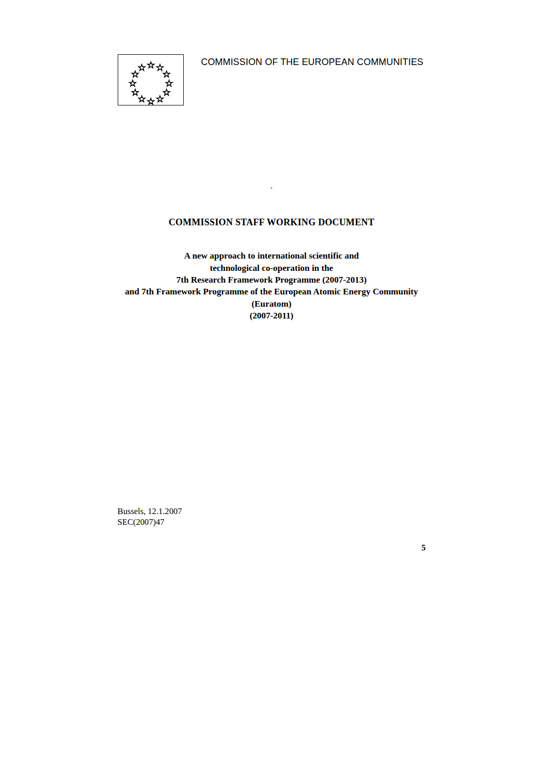COMMISSION OF THE EUROPEAN COMMUNITIES
.
COMMISSION STAFF WORKING DOCUMENT
A new approach to international scientific and
technological co-operation in the
7th Research Framework Programme (2007-2013)
and 7th Framework Programme of the European Atomic Energy Community (Euratom)
(2007-2011)
Bussels, 12.1.2007
SEC(2007)47
5